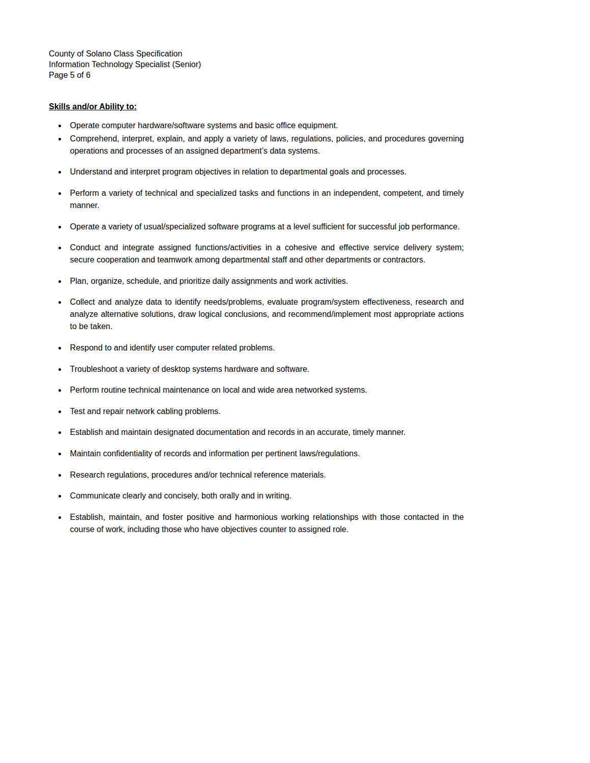County of Solano Class Specification
Information Technology Specialist (Senior)
Page 5 of 6
Skills and/or Ability to:
Operate computer hardware/software systems and basic office equipment.
Comprehend, interpret, explain, and apply a variety of laws, regulations, policies, and procedures governing operations and processes of an assigned department’s data systems.
Understand and interpret program objectives in relation to departmental goals and processes.
Perform a variety of technical and specialized tasks and functions in an independent, competent, and timely manner.
Operate a variety of usual/specialized software programs at a level sufficient for successful job performance.
Conduct and integrate assigned functions/activities in a cohesive and effective service delivery system; secure cooperation and teamwork among departmental staff and other departments or contractors.
Plan, organize, schedule, and prioritize daily assignments and work activities.
Collect and analyze data to identify needs/problems, evaluate program/system effectiveness, research and analyze alternative solutions, draw logical conclusions, and recommend/implement most appropriate actions to be taken.
Respond to and identify user computer related problems.
Troubleshoot a variety of desktop systems hardware and software.
Perform routine technical maintenance on local and wide area networked systems.
Test and repair network cabling problems.
Establish and maintain designated documentation and records in an accurate, timely manner.
Maintain confidentiality of records and information per pertinent laws/regulations.
Research regulations, procedures and/or technical reference materials.
Communicate clearly and concisely, both orally and in writing.
Establish, maintain, and foster positive and harmonious working relationships with those contacted in the course of work, including those who have objectives counter to assigned role.